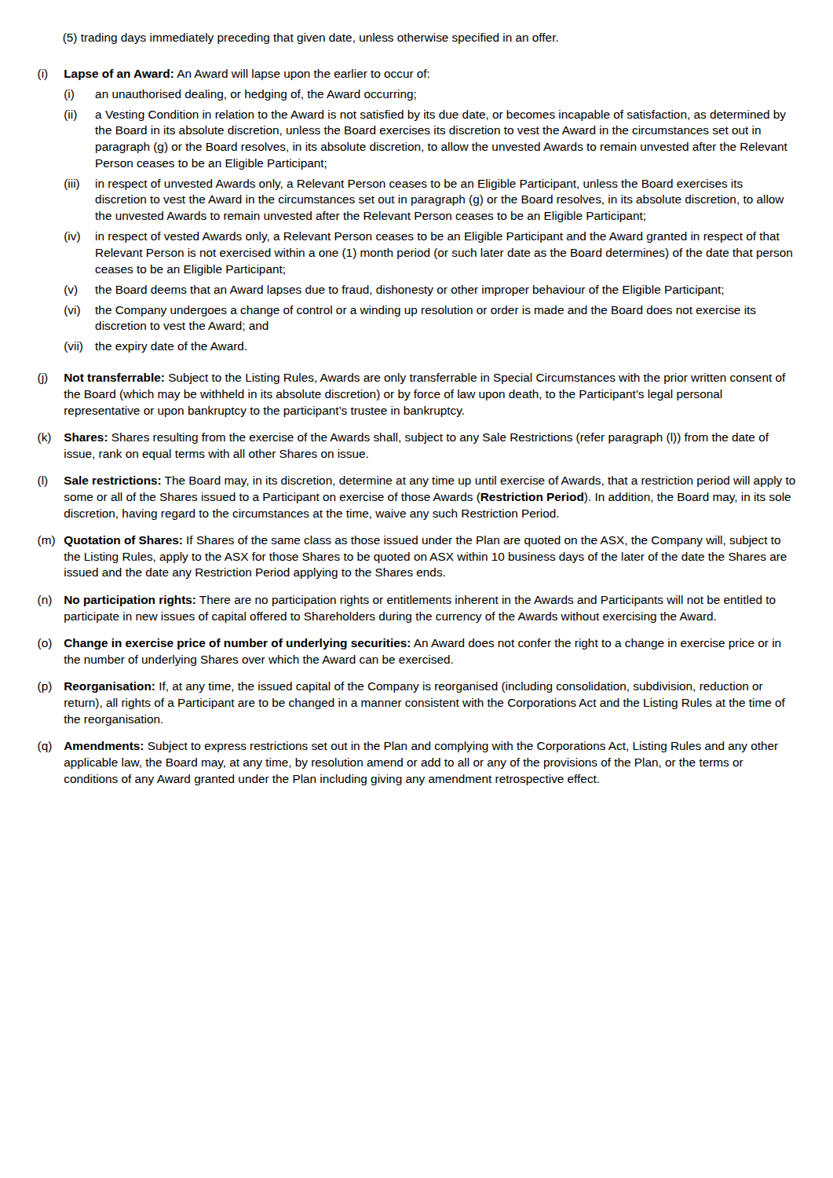(5) trading days immediately preceding that given date, unless otherwise specified in an offer.
(i)
Lapse of an Award: An Award will lapse upon the earlier to occur of:
(i) an unauthorised dealing, or hedging of, the Award occurring;
(ii) a Vesting Condition in relation to the Award is not satisfied by its due date, or becomes incapable of satisfaction, as determined by the Board in its absolute discretion, unless the Board exercises its discretion to vest the Award in the circumstances set out in paragraph (g) or the Board resolves, in its absolute discretion, to allow the unvested Awards to remain unvested after the Relevant Person ceases to be an Eligible Participant;
(iii) in respect of unvested Awards only, a Relevant Person ceases to be an Eligible Participant, unless the Board exercises its discretion to vest the Award in the circumstances set out in paragraph (g) or the Board resolves, in its absolute discretion, to allow the unvested Awards to remain unvested after the Relevant Person ceases to be an Eligible Participant;
(iv) in respect of vested Awards only, a Relevant Person ceases to be an Eligible Participant and the Award granted in respect of that Relevant Person is not exercised within a one (1) month period (or such later date as the Board determines) of the date that person ceases to be an Eligible Participant;
(v) the Board deems that an Award lapses due to fraud, dishonesty or other improper behaviour of the Eligible Participant;
(vi) the Company undergoes a change of control or a winding up resolution or order is made and the Board does not exercise its discretion to vest the Award; and
(vii) the expiry date of the Award.
(j)
Not transferrable: Subject to the Listing Rules, Awards are only transferrable in Special Circumstances with the prior written consent of the Board (which may be withheld in its absolute discretion) or by force of law upon death, to the Participant’s legal personal representative or upon bankruptcy to the participant’s trustee in bankruptcy.
(k)
Shares: Shares resulting from the exercise of the Awards shall, subject to any Sale Restrictions (refer paragraph (l)) from the date of issue, rank on equal terms with all other Shares on issue.
(l)
Sale restrictions: The Board may, in its discretion, determine at any time up until exercise of Awards, that a restriction period will apply to some or all of the Shares issued to a Participant on exercise of those Awards (Restriction Period). In addition, the Board may, in its sole discretion, having regard to the circumstances at the time, waive any such Restriction Period.
(m)
Quotation of Shares: If Shares of the same class as those issued under the Plan are quoted on the ASX, the Company will, subject to the Listing Rules, apply to the ASX for those Shares to be quoted on ASX within 10 business days of the later of the date the Shares are issued and the date any Restriction Period applying to the Shares ends.
(n)
No participation rights: There are no participation rights or entitlements inherent in the Awards and Participants will not be entitled to participate in new issues of capital offered to Shareholders during the currency of the Awards without exercising the Award.
(o)
Change in exercise price of number of underlying securities: An Award does not confer the right to a change in exercise price or in the number of underlying Shares over which the Award can be exercised.
(p)
Reorganisation: If, at any time, the issued capital of the Company is reorganised (including consolidation, subdivision, reduction or return), all rights of a Participant are to be changed in a manner consistent with the Corporations Act and the Listing Rules at the time of the reorganisation.
(q)
Amendments: Subject to express restrictions set out in the Plan and complying with the Corporations Act, Listing Rules and any other applicable law, the Board may, at any time, by resolution amend or add to all or any of the provisions of the Plan, or the terms or conditions of any Award granted under the Plan including giving any amendment retrospective effect.